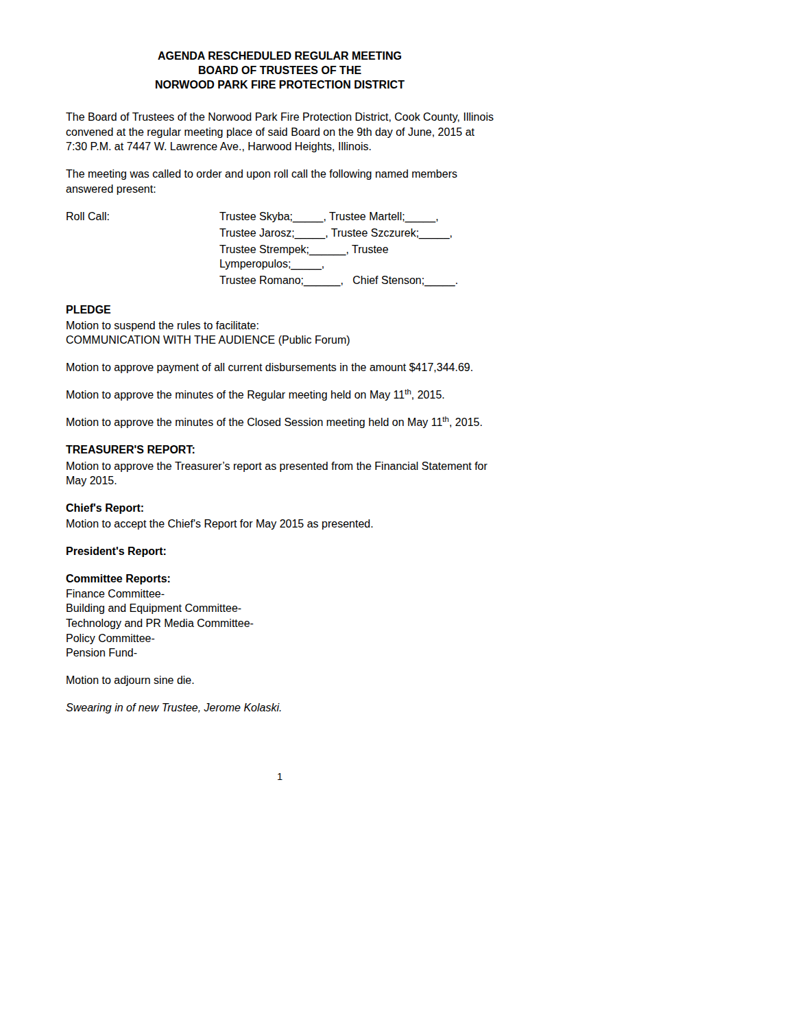AGENDA RESCHEDULED REGULAR MEETING
BOARD OF TRUSTEES OF THE
NORWOOD PARK FIRE PROTECTION DISTRICT
The Board of Trustees of the Norwood Park Fire Protection District, Cook County, Illinois convened at the regular meeting place of said Board on the 9th day of June, 2015 at 7:30 P.M. at 7447 W. Lawrence Ave., Harwood Heights, Illinois.
The meeting was called to order and upon roll call the following named members answered present:
Roll Call:
Trustee Skyba;_____, Trustee Martell;_____,
Trustee Jarosz;_____, Trustee Szczurek;_____,
Trustee Strempek;______, Trustee Lymperopulos;_____,
Trustee Romano;______, Chief Stenson;_____.
PLEDGE
Motion to suspend the rules to facilitate:
COMMUNICATION WITH THE AUDIENCE (Public Forum)
Motion to approve payment of all current disbursements in the amount $417,344.69.
Motion to approve the minutes of the Regular meeting held on May 11th, 2015.
Motion to approve the minutes of the Closed Session meeting held on May 11th, 2015.
TREASURER'S REPORT:
Motion to approve the Treasurer’s report as presented from the Financial Statement for May 2015.
Chief's Report:
Motion to accept the Chief's Report for May 2015 as presented.
President's Report:
Committee Reports:
Finance Committee-
Building and Equipment Committee-
Technology and PR Media Committee-
Policy Committee-
Pension Fund-
Motion to adjourn sine die.
Swearing in of new Trustee, Jerome Kolaski.
1